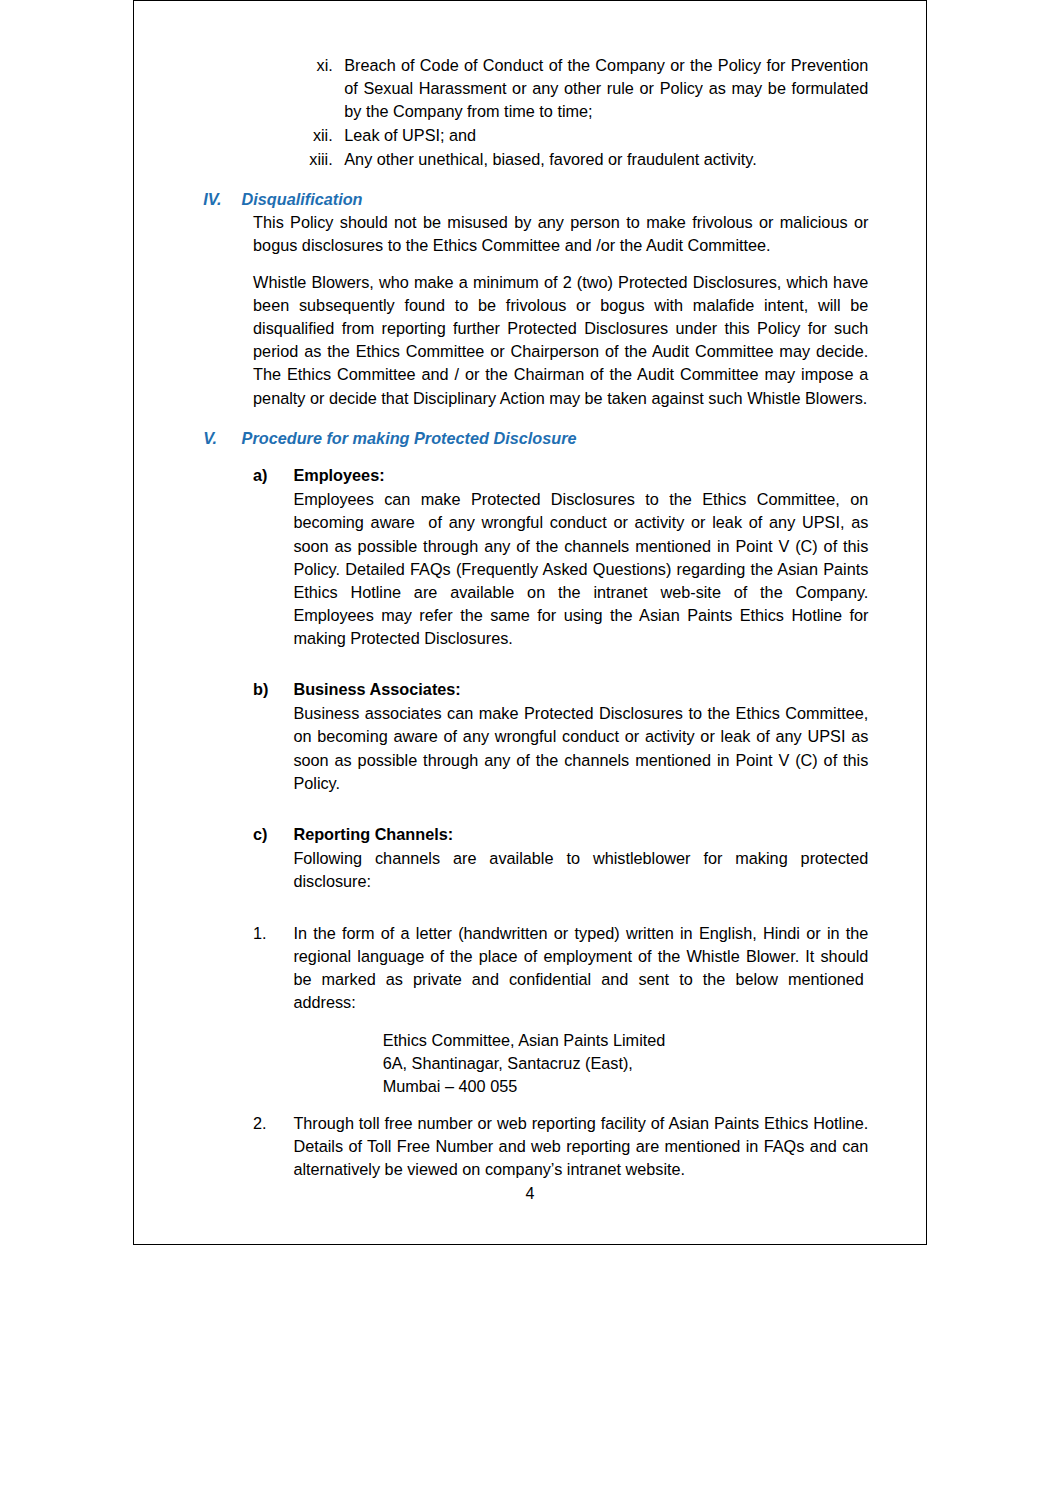xi. Breach of Code of Conduct of the Company or the Policy for Prevention of Sexual Harassment or any other rule or Policy as may be formulated by the Company from time to time;
xii. Leak of UPSI; and
xiii. Any other unethical, biased, favored or fraudulent activity.
IV. Disqualification
This Policy should not be misused by any person to make frivolous or malicious or bogus disclosures to the Ethics Committee and /or the Audit Committee.
Whistle Blowers, who make a minimum of 2 (two) Protected Disclosures, which have been subsequently found to be frivolous or bogus with malafide intent, will be disqualified from reporting further Protected Disclosures under this Policy for such period as the Ethics Committee or Chairperson of the Audit Committee may decide. The Ethics Committee and / or the Chairman of the Audit Committee may impose a penalty or decide that Disciplinary Action may be taken against such Whistle Blowers.
V. Procedure for making Protected Disclosure
a)
Employees:
Employees can make Protected Disclosures to the Ethics Committee, on becoming aware of any wrongful conduct or activity or leak of any UPSI, as soon as possible through any of the channels mentioned in Point V (C) of this Policy. Detailed FAQs (Frequently Asked Questions) regarding the Asian Paints Ethics Hotline are available on the intranet web-site of the Company. Employees may refer the same for using the Asian Paints Ethics Hotline for making Protected Disclosures.
b)
Business Associates:
Business associates can make Protected Disclosures to the Ethics Committee, on becoming aware of any wrongful conduct or activity or leak of any UPSI as soon as possible through any of the channels mentioned in Point V (C) of this Policy.
c)
Reporting Channels:
Following channels are available to whistleblower for making protected disclosure:
1.
In the form of a letter (handwritten or typed) written in English, Hindi or in the regional language of the place of employment of the Whistle Blower. It should be marked as private and confidential and sent to the below mentioned address:
Ethics Committee, Asian Paints Limited
6A, Shantinagar, Santacruz (East),
Mumbai – 400 055
2.
Through toll free number or web reporting facility of Asian Paints Ethics Hotline. Details of Toll Free Number and web reporting are mentioned in FAQs and can alternatively be viewed on company’s intranet website.
4